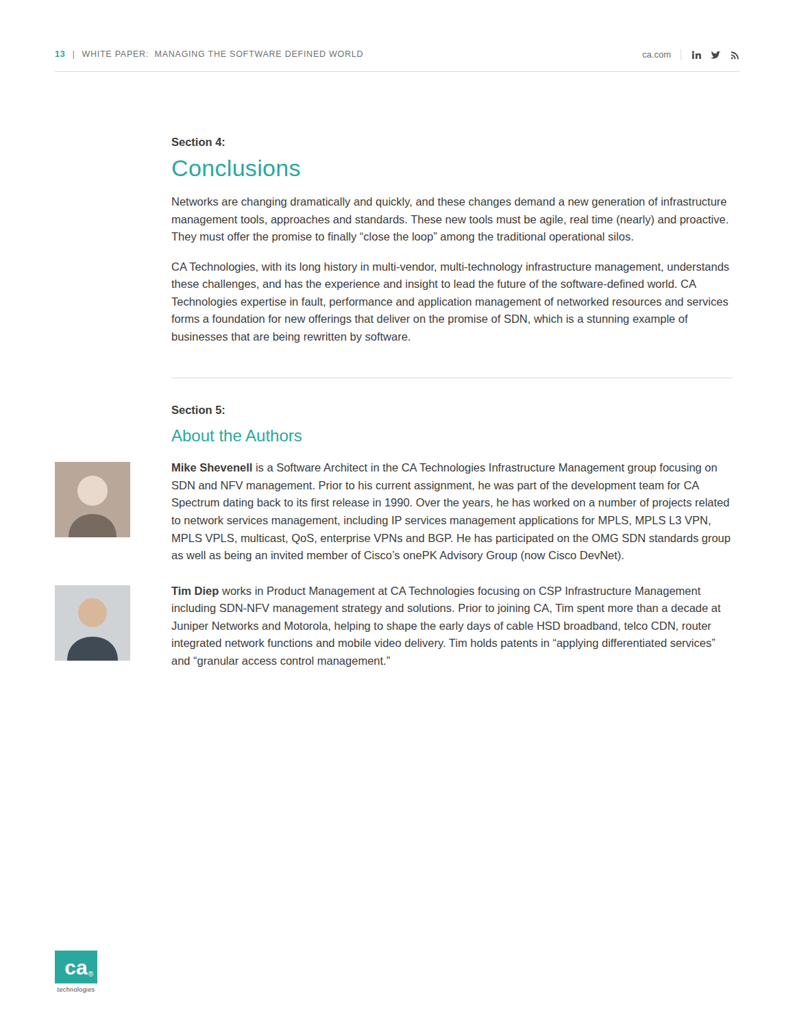13 | White Paper: Managing the Software Defined World
ca.com
Section 4:
Conclusions
Networks are changing dramatically and quickly, and these changes demand a new generation of infrastructure management tools, approaches and standards. These new tools must be agile, real time (nearly) and proactive. They must offer the promise to finally “close the loop” among the traditional operational silos.
CA Technologies, with its long history in multi-vendor, multi-technology infrastructure management, understands these challenges, and has the experience and insight to lead the future of the software-defined world. CA Technologies expertise in fault, performance and application management of networked resources and services forms a foundation for new offerings that deliver on the promise of SDN, which is a stunning example of businesses that are being rewritten by software.
Section 5:
About the Authors
Mike Shevenell is a Software Architect in the CA Technologies Infrastructure Management group focusing on SDN and NFV management. Prior to his current assignment, he was part of the development team for CA Spectrum dating back to its first release in 1990. Over the years, he has worked on a number of projects related to network services management, including IP services management applications for MPLS, MPLS L3 VPN, MPLS VPLS, multicast, QoS, enterprise VPNs and BGP. He has participated on the OMG SDN standards group as well as being an invited member of Cisco’s onePK Advisory Group (now Cisco DevNet).
Tim Diep works in Product Management at CA Technologies focusing on CSP Infrastructure Management including SDN-NFV management strategy and solutions. Prior to joining CA, Tim spent more than a decade at Juniper Networks and Motorola, helping to shape the early days of cable HSD broadband, telco CDN, router integrated network functions and mobile video delivery. Tim holds patents in “applying differentiated services” and “granular access control management.”
ca®
technologies